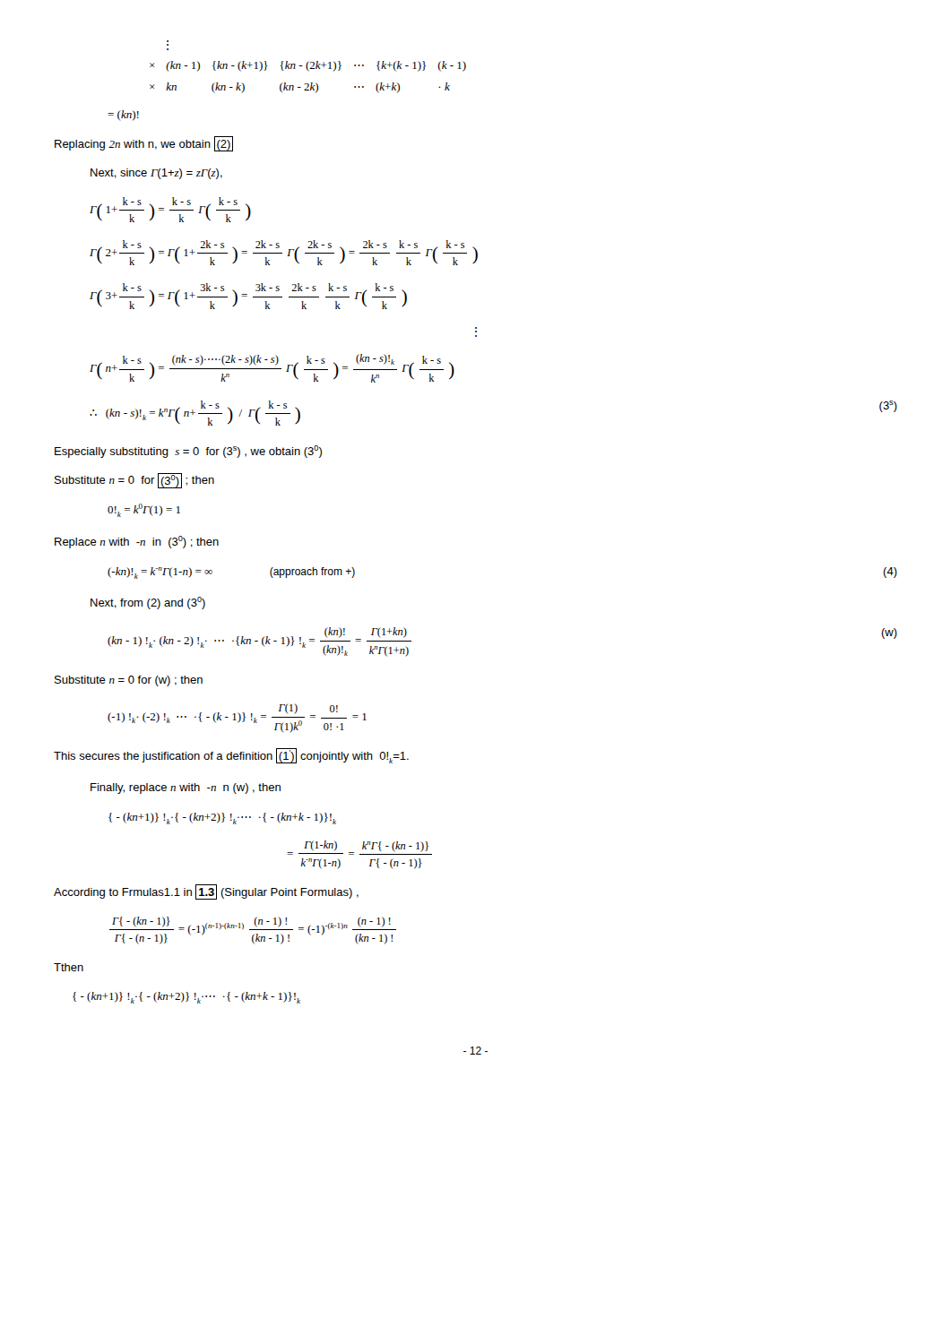⋮
| × | (kn - 1) | { kn - ( k +1)} | { kn - (2 k +1)} | ⋯ | { k +( k - 1)} | ( k - 1) |
| × | kn | ( kn - k ) | ( kn - 2 k ) | ⋯ | ( k + k ) | · k |
= (kn)!
Replacing 2n with n, we obtain (2)
Next, since Γ(1+z) = zΓ(z),
Γ( 1+k - s k ) = k - s k Γ( k - s k )
Γ( 2+k - s k ) = Γ( 1+2k - s k ) = 2k - s k Γ( 2k - s k ) = 2k - s k k - s k Γ( k - s k )
Γ( 3+k - s k ) = Γ( 1+3k - s k ) = 3k - s k 2k - s k k - s k Γ( k - s k )
⋮
Γ( n+k - s k ) = (nk - s)·⋯·(2k - s)(k - s) kn Γ( k - s k ) = (kn - s)!k kn Γ( k - s k )
∴ (kn - s)!k = knΓ( n+k - s k ) / Γ( k - s k ) (3s)
Especially substituting s = 0 for (3s) , we obtain (30)
Substitute n = 0 for (30) ; then
0!k = k0Γ(1) = 1
Replace n with -n in (30) ; then
(-kn)!k = k-nΓ(1-n) = ∞ (approach from +) (4)
Next, from (2) and (30)
(kn - 1) !k· (kn - 2) !k· ⋯ ·{kn - (k - 1)} !k = (kn)!(kn)!k = Γ(1+kn) knΓ(1+n) (w)
Substitute n = 0 for (w) ; then
(-1) !k· (-2) !k ⋯ ·{ - (k - 1)} !k = Γ(1) Γ(1)k0 = 0!0! ·1 = 1
This secures the justification of a definition (1′) conjointly with 0!k=1.
Finally, replace n with -n n (w) , then
{ - (kn+1)} !k·{ - (kn+2)} !k·⋯ ·{ - (kn+k - 1)}!k
= Γ(1-kn) k-nΓ(1-n) = knΓ{ - (kn - 1)}Γ{ - (n - 1)}
According to Frmulas1.1 in 1.3 (Singular Point Formulas) ,
Γ{ - (kn - 1)}Γ{ - (n - 1)} = (-1)(n-1)-(kn-1) (n - 1) !(kn - 1) ! = (-1)-(k-1)n (n - 1) !(kn - 1) !
Tthen
{ - (kn+1)} !k·{ - (kn+2)} !k·⋯ ·{ - (kn+k - 1)}!k
- 12 -